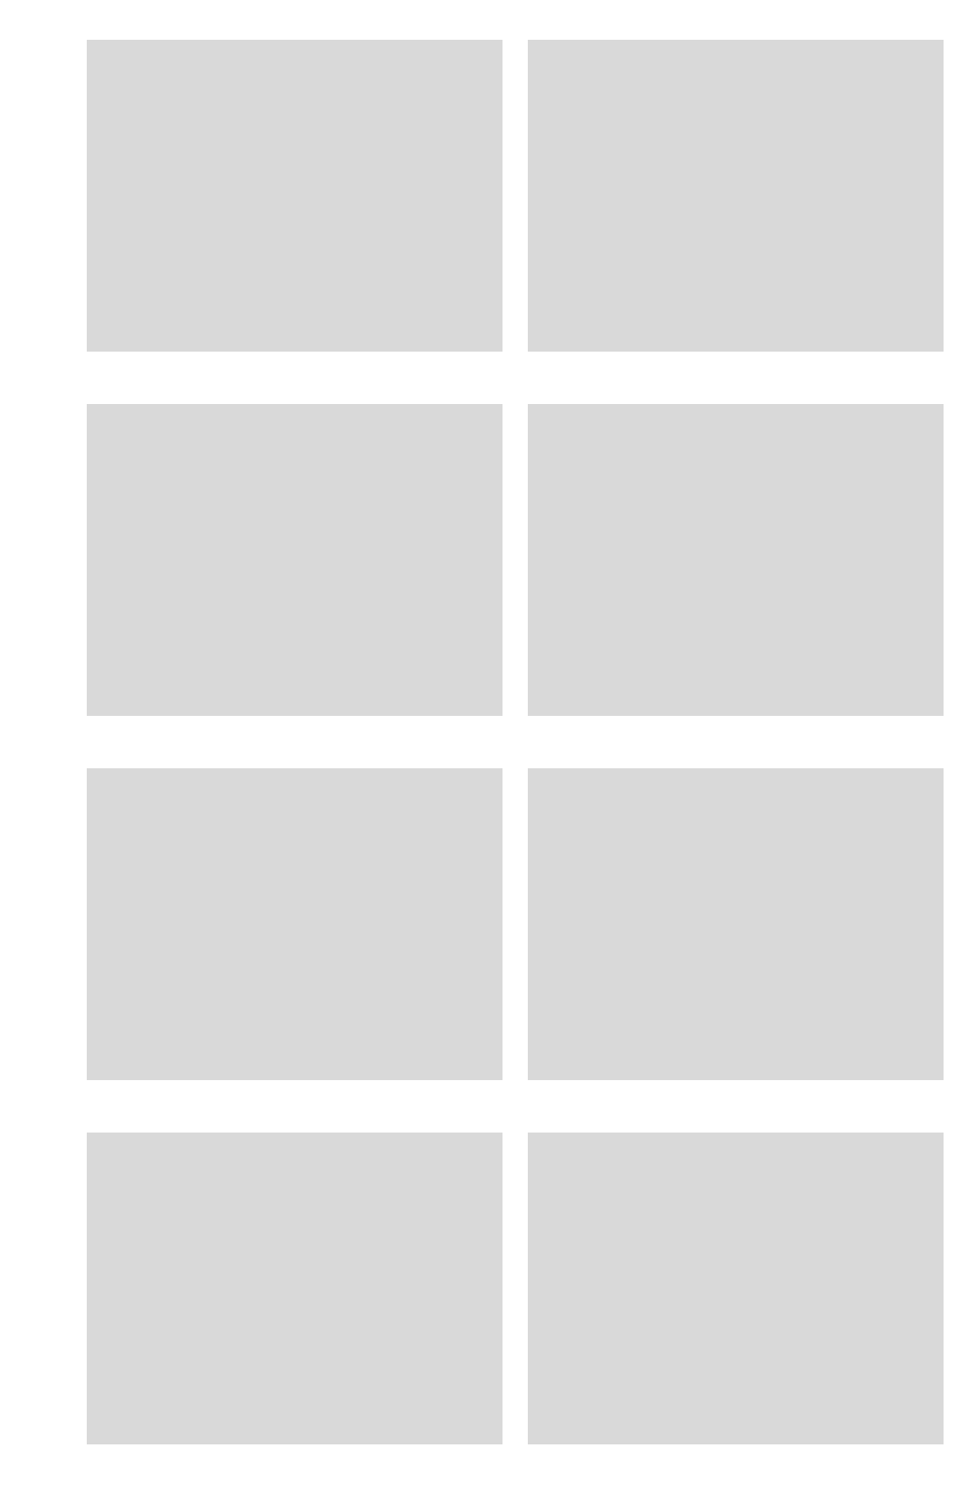View from property
Living / dining area
Dining area
Kitchen
Bedroom
Bathroom
Bedroom (alternative view)
Rear garden